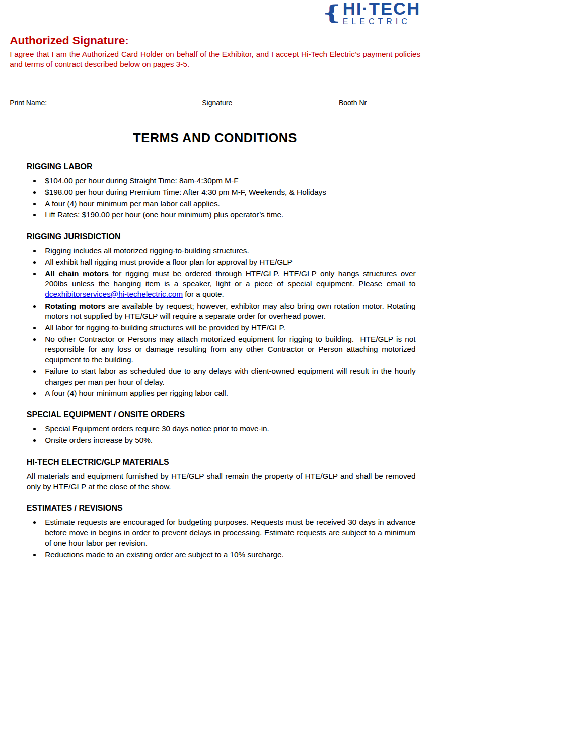❴HI·TECH
ELECTRIC
Authorized Signature:
I agree that I am the Authorized Card Holder on behalf of the Exhibitor, and I accept Hi-Tech Electric’s payment policies and terms of contract described below on pages 3-5.
| Print Name: | Signature | Booth Nr |
TERMS AND CONDITIONS
RIGGING LABOR
$104.00 per hour during Straight Time: 8am-4:30pm M-F
$198.00 per hour during Premium Time: After 4:30 pm M-F, Weekends, & Holidays
A four (4) hour minimum per man labor call applies.
Lift Rates: $190.00 per hour (one hour minimum) plus operator’s time.
RIGGING JURISDICTION
Rigging includes all motorized rigging-to-building structures.
All exhibit hall rigging must provide a floor plan for approval by HTE/GLP
All chain motors for rigging must be ordered through HTE/GLP. HTE/GLP only hangs structures over 200lbs unless the hanging item is a speaker, light or a piece of special equipment. Please email to dcexhibitorservices@hi-techelectric.com for a quote.
Rotating motors are available by request; however, exhibitor may also bring own rotation motor. Rotating motors not supplied by HTE/GLP will require a separate order for overhead power.
All labor for rigging-to-building structures will be provided by HTE/GLP.
No other Contractor or Persons may attach motorized equipment for rigging to building. HTE/GLP is not responsible for any loss or damage resulting from any other Contractor or Person attaching motorized equipment to the building.
Failure to start labor as scheduled due to any delays with client-owned equipment will result in the hourly charges per man per hour of delay.
A four (4) hour minimum applies per rigging labor call.
SPECIAL EQUIPMENT / ONSITE ORDERS
Special Equipment orders require 30 days notice prior to move-in.
Onsite orders increase by 50%.
HI-TECH ELECTRIC/GLP MATERIALS
All materials and equipment furnished by HTE/GLP shall remain the property of HTE/GLP and shall be removed only by HTE/GLP at the close of the show.
ESTIMATES / REVISIONS
Estimate requests are encouraged for budgeting purposes. Requests must be received 30 days in advance before move in begins in order to prevent delays in processing. Estimate requests are subject to a minimum of one hour labor per revision.
Reductions made to an existing order are subject to a 10% surcharge.